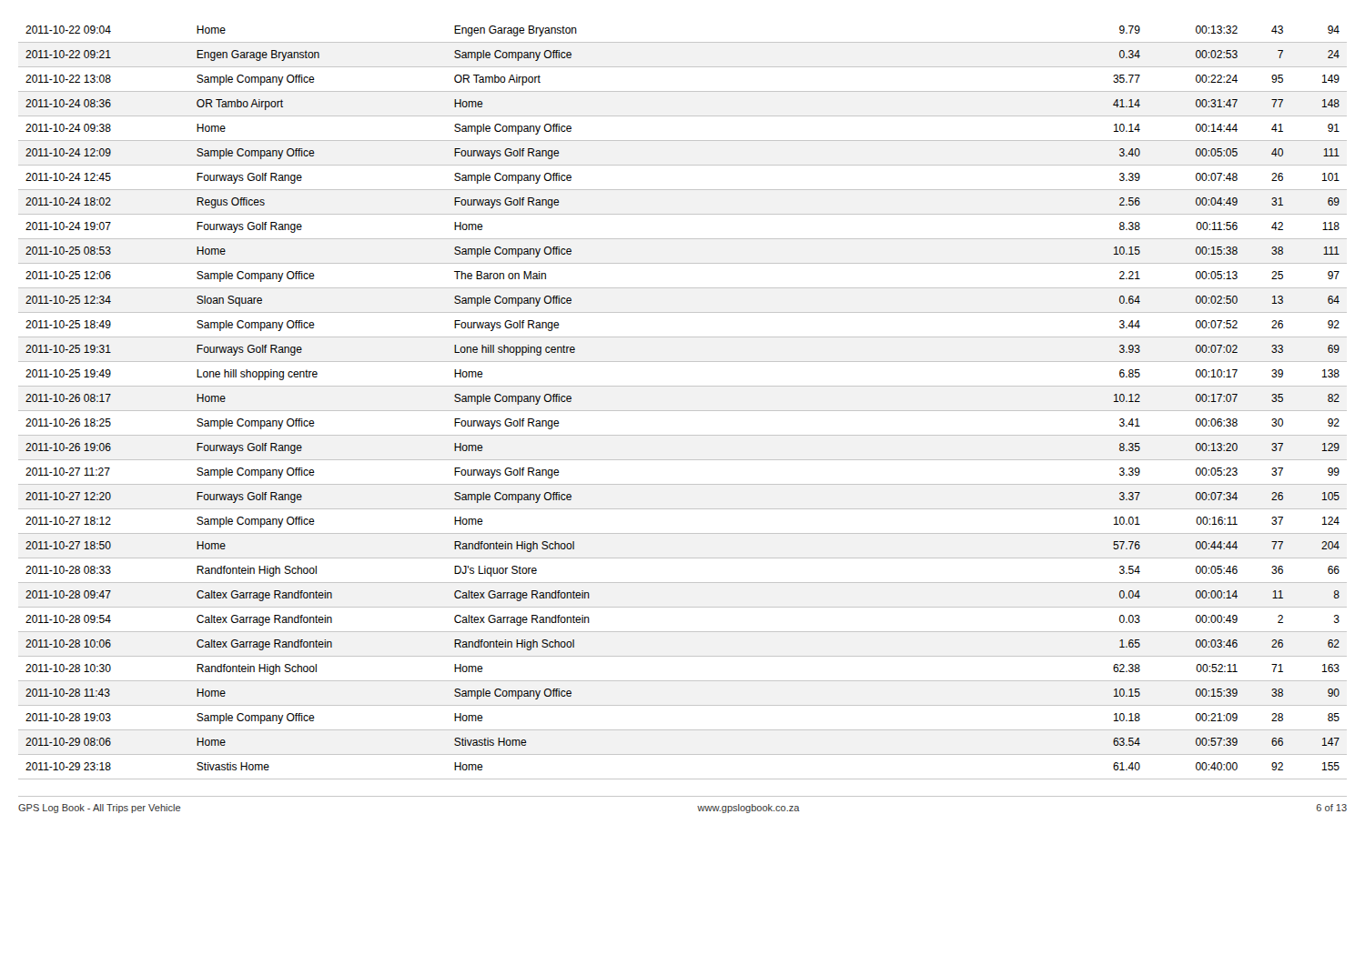| 2011-10-22 09:04 | Home | Engen Garage Bryanston | | 9.79 | 00:13:32 | 43 | 94 |
| 2011-10-22 09:21 | Engen Garage Bryanston | Sample Company Office | | 0.34 | 00:02:53 | 7 | 24 |
| 2011-10-22 13:08 | Sample Company Office | OR Tambo Airport | | 35.77 | 00:22:24 | 95 | 149 |
| 2011-10-24 08:36 | OR Tambo Airport | Home | | 41.14 | 00:31:47 | 77 | 148 |
| 2011-10-24 09:38 | Home | Sample Company Office | | 10.14 | 00:14:44 | 41 | 91 |
| 2011-10-24 12:09 | Sample Company Office | Fourways Golf Range | | 3.40 | 00:05:05 | 40 | 111 |
| 2011-10-24 12:45 | Fourways Golf Range | Sample Company Office | | 3.39 | 00:07:48 | 26 | 101 |
| 2011-10-24 18:02 | Regus Offices | Fourways Golf Range | | 2.56 | 00:04:49 | 31 | 69 |
| 2011-10-24 19:07 | Fourways Golf Range | Home | | 8.38 | 00:11:56 | 42 | 118 |
| 2011-10-25 08:53 | Home | Sample Company Office | | 10.15 | 00:15:38 | 38 | 111 |
| 2011-10-25 12:06 | Sample Company Office | The Baron on Main | | 2.21 | 00:05:13 | 25 | 97 |
| 2011-10-25 12:34 | Sloan Square | Sample Company Office | | 0.64 | 00:02:50 | 13 | 64 |
| 2011-10-25 18:49 | Sample Company Office | Fourways Golf Range | | 3.44 | 00:07:52 | 26 | 92 |
| 2011-10-25 19:31 | Fourways Golf Range | Lone hill shopping centre | | 3.93 | 00:07:02 | 33 | 69 |
| 2011-10-25 19:49 | Lone hill shopping centre | Home | | 6.85 | 00:10:17 | 39 | 138 |
| 2011-10-26 08:17 | Home | Sample Company Office | | 10.12 | 00:17:07 | 35 | 82 |
| 2011-10-26 18:25 | Sample Company Office | Fourways Golf Range | | 3.41 | 00:06:38 | 30 | 92 |
| 2011-10-26 19:06 | Fourways Golf Range | Home | | 8.35 | 00:13:20 | 37 | 129 |
| 2011-10-27 11:27 | Sample Company Office | Fourways Golf Range | | 3.39 | 00:05:23 | 37 | 99 |
| 2011-10-27 12:20 | Fourways Golf Range | Sample Company Office | | 3.37 | 00:07:34 | 26 | 105 |
| 2011-10-27 18:12 | Sample Company Office | Home | | 10.01 | 00:16:11 | 37 | 124 |
| 2011-10-27 18:50 | Home | Randfontein High School | | 57.76 | 00:44:44 | 77 | 204 |
| 2011-10-28 08:33 | Randfontein High School | DJ's Liquor Store | | 3.54 | 00:05:46 | 36 | 66 |
| 2011-10-28 09:47 | Caltex Garrage Randfontein | Caltex Garrage Randfontein | | 0.04 | 00:00:14 | 11 | 8 |
| 2011-10-28 09:54 | Caltex Garrage Randfontein | Caltex Garrage Randfontein | | 0.03 | 00:00:49 | 2 | 3 |
| 2011-10-28 10:06 | Caltex Garrage Randfontein | Randfontein High School | | 1.65 | 00:03:46 | 26 | 62 |
| 2011-10-28 10:30 | Randfontein High School | Home | | 62.38 | 00:52:11 | 71 | 163 |
| 2011-10-28 11:43 | Home | Sample Company Office | | 10.15 | 00:15:39 | 38 | 90 |
| 2011-10-28 19:03 | Sample Company Office | Home | | 10.18 | 00:21:09 | 28 | 85 |
| 2011-10-29 08:06 | Home | Stivastis Home | | 63.54 | 00:57:39 | 66 | 147 |
| 2011-10-29 23:18 | Stivastis Home | Home | | 61.40 | 00:40:00 | 92 | 155 |
GPS Log Book - All Trips per Vehicle
www.gpslogbook.co.za
6 of 13